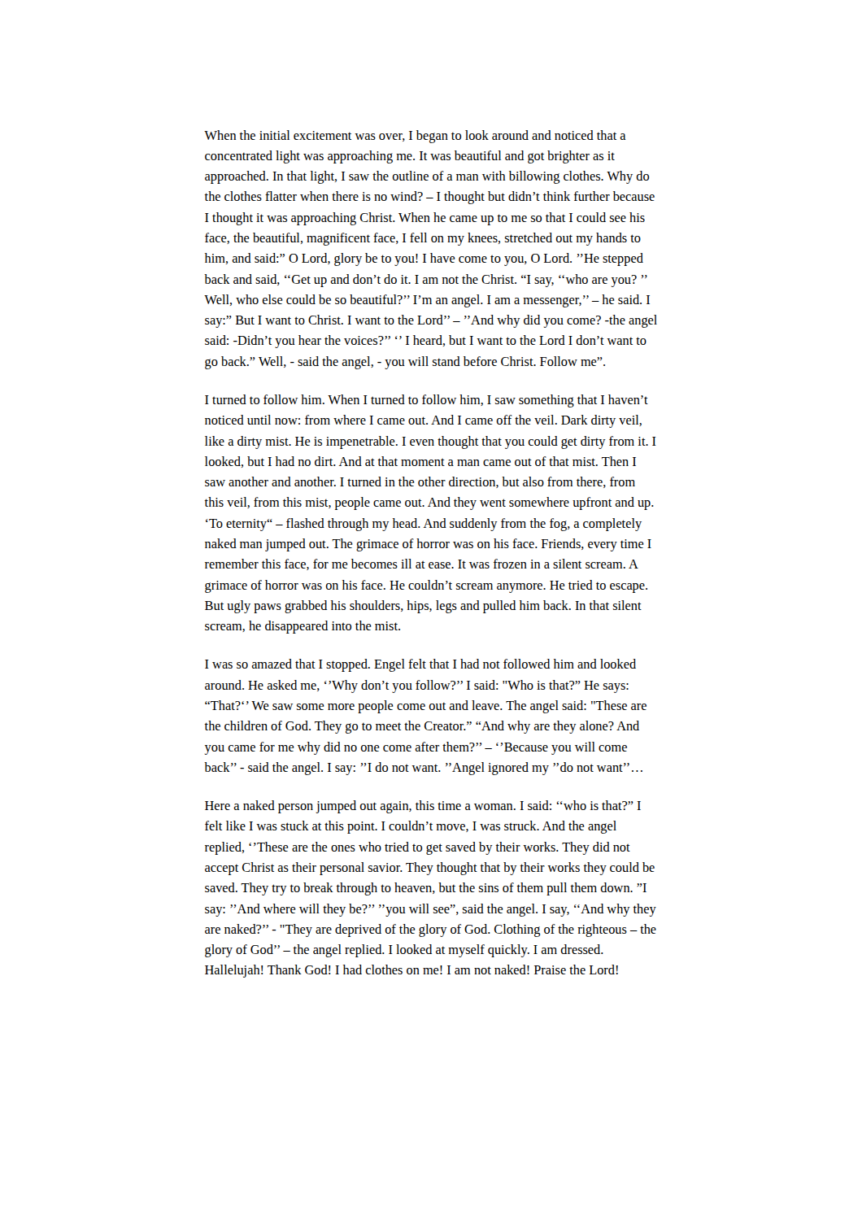When the initial excitement was over, I began to look around and noticed that a concentrated light was approaching me. It was beautiful and got brighter as it approached. In that light, I saw the outline of a man with billowing clothes. Why do the clothes flatter when there is no wind? – I thought but didn’t think further because I thought it was approaching Christ. When he came up to me so that I could see his face, the beautiful, magnificent face, I fell on my knees, stretched out my hands to him, and said:” O Lord, glory be to you! I have come to you, O Lord. ’’He stepped back and said, ‘‘Get up and don’t do it. I am not the Christ. “I say, ‘‘who are you? ’’ Well, who else could be so beautiful?’’ I’m an angel. I am a messenger,’’ – he said. I say:” But I want to Christ. I want to the Lord’’ – ’’And why did you come? -the angel said: -Didn’t you hear the voices?’’ ‘’ I heard, but I want to the Lord I don’t want to go back.” Well, - said the angel, - you will stand before Christ. Follow me”.
I turned to follow him. When I turned to follow him, I saw something that I haven’t noticed until now: from where I came out. And I came off the veil. Dark dirty veil, like a dirty mist. He is impenetrable. I even thought that you could get dirty from it. I looked, but I had no dirt. And at that moment a man came out of that mist. Then I saw another and another. I turned in the other direction, but also from there, from this veil, from this mist, people came out. And they went somewhere upfront and up. ‘To eternity“ – flashed through my head. And suddenly from the fog, a completely naked man jumped out. The grimace of horror was on his face. Friends, every time I remember this face, for me becomes ill at ease. It was frozen in a silent scream. A grimace of horror was on his face. He couldn’t scream anymore. He tried to escape. But ugly paws grabbed his shoulders, hips, legs and pulled him back. In that silent scream, he disappeared into the mist.
I was so amazed that I stopped. Engel felt that I had not followed him and looked around. He asked me, ‘’Why don’t you follow?’’ I said: "Who is that?” He says: “That?‘’ We saw some more people come out and leave. The angel said: "These are the children of God. They go to meet the Creator.” “And why are they alone? And you came for me why did no one come after them?’’ – ‘’Because you will come back’’ - said the angel. I say: ’’I do not want. ’’Angel ignored my ’’do not want’’…
Here a naked person jumped out again, this time a woman. I said: ‘‘who is that?” I felt like I was stuck at this point. I couldn’t move, I was struck. And the angel replied, ‘’These are the ones who tried to get saved by their works. They did not accept Christ as their personal savior. They thought that by their works they could be saved. They try to break through to heaven, but the sins of them pull them down. ”I say: ’’And where will they be?’’ ’’you will see”, said the angel. I say, ‘‘And why they are naked?’’ - "They are deprived of the glory of God. Clothing of the righteous – the glory of God’’ – the angel replied. I looked at myself quickly. I am dressed. Hallelujah! Thank God! I had clothes on me! I am not naked! Praise the Lord!